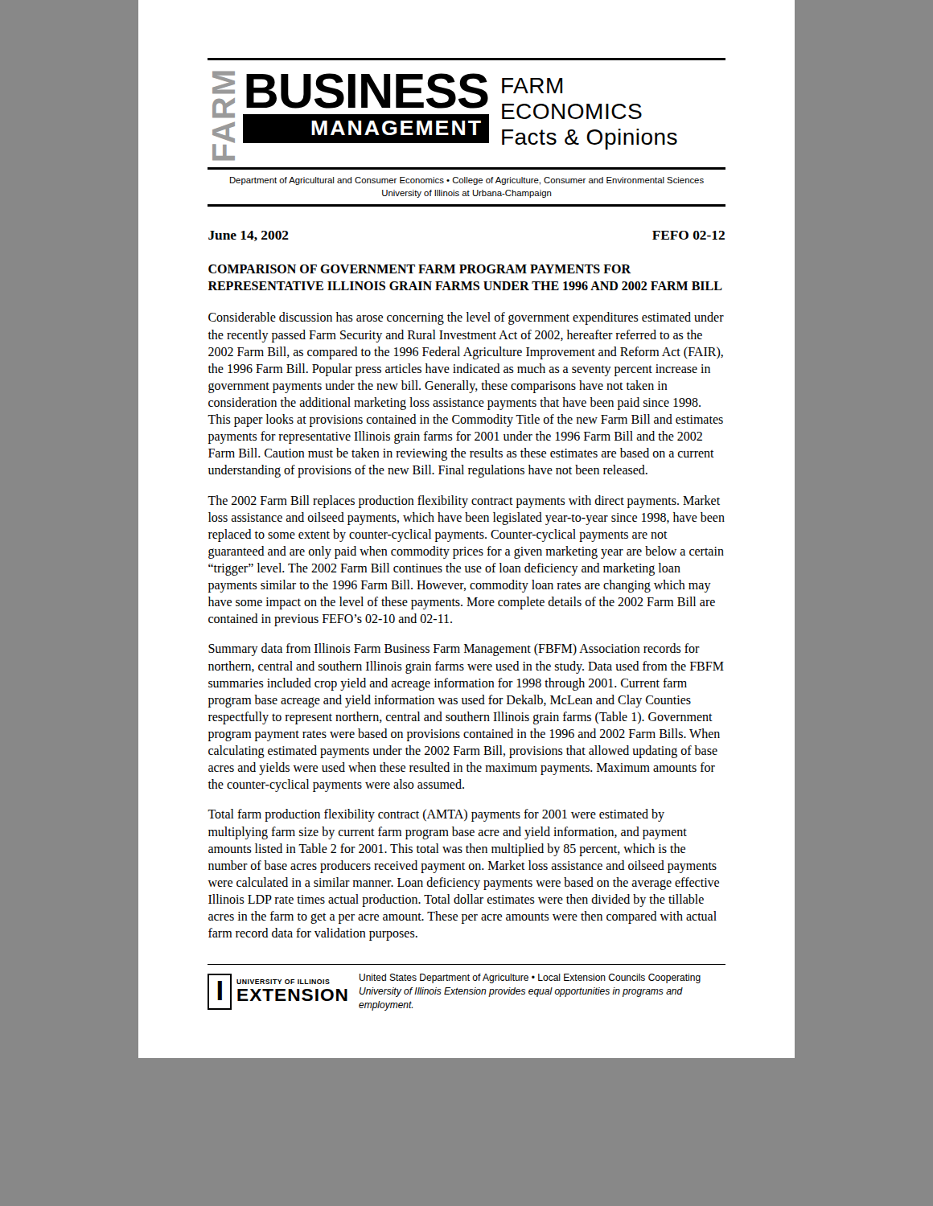FARM
BUSINESS
MANAGEMENT
FARM
ECONOMICS
Facts & Opinions
Department of Agricultural and Consumer Economics • College of Agriculture, Consumer and Environmental Sciences
University of Illinois at Urbana-Champaign
June 14, 2002 FEFO 02-12
Comparison of Government Farm Program Payments for Representative Illinois Grain Farms Under the 1996 and 2002 Farm Bill
Considerable discussion has arose concerning the level of government expenditures estimated under the recently passed Farm Security and Rural Investment Act of 2002, hereafter referred to as the 2002 Farm Bill, as compared to the 1996 Federal Agriculture Improvement and Reform Act (FAIR), the 1996 Farm Bill. Popular press articles have indicated as much as a seventy percent increase in government payments under the new bill. Generally, these comparisons have not taken in consideration the additional marketing loss assistance payments that have been paid since 1998. This paper looks at provisions contained in the Commodity Title of the new Farm Bill and estimates payments for representative Illinois grain farms for 2001 under the 1996 Farm Bill and the 2002 Farm Bill. Caution must be taken in reviewing the results as these estimates are based on a current understanding of provisions of the new Bill. Final regulations have not been released.
The 2002 Farm Bill replaces production flexibility contract payments with direct payments. Market loss assistance and oilseed payments, which have been legislated year-to-year since 1998, have been replaced to some extent by counter-cyclical payments. Counter-cyclical payments are not guaranteed and are only paid when commodity prices for a given marketing year are below a certain “trigger” level. The 2002 Farm Bill continues the use of loan deficiency and marketing loan payments similar to the 1996 Farm Bill. However, commodity loan rates are changing which may have some impact on the level of these payments. More complete details of the 2002 Farm Bill are contained in previous FEFO’s 02-10 and 02-11.
Summary data from Illinois Farm Business Farm Management (FBFM) Association records for northern, central and southern Illinois grain farms were used in the study. Data used from the FBFM summaries included crop yield and acreage information for 1998 through 2001. Current farm program base acreage and yield information was used for Dekalb, McLean and Clay Counties respectfully to represent northern, central and southern Illinois grain farms (Table 1). Government program payment rates were based on provisions contained in the 1996 and 2002 Farm Bills. When calculating estimated payments under the 2002 Farm Bill, provisions that allowed updating of base acres and yields were used when these resulted in the maximum payments. Maximum amounts for the counter-cyclical payments were also assumed.
Total farm production flexibility contract (AMTA) payments for 2001 were estimated by multiplying farm size by current farm program base acre and yield information, and payment amounts listed in Table 2 for 2001. This total was then multiplied by 85 percent, which is the number of base acres producers received payment on. Market loss assistance and oilseed payments were calculated in a similar manner. Loan deficiency payments were based on the average effective Illinois LDP rate times actual production. Total dollar estimates were then divided by the tillable acres in the farm to get a per acre amount. These per acre amounts were then compared with actual farm record data for validation purposes.
I
UNIVERSITY OF ILLINOIS
EXTENSION
United States Department of Agriculture • Local Extension Councils Cooperating
University of Illinois Extension provides equal opportunities in programs and employment.